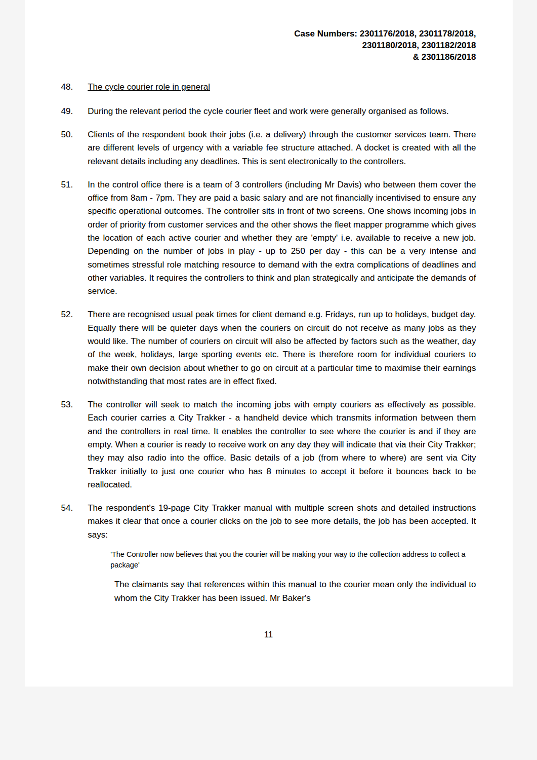Case Numbers: 2301176/2018, 2301178/2018,
2301180/2018, 2301182/2018
& 2301186/2018
The cycle courier role in general
During the relevant period the cycle courier fleet and work were generally organised as follows.
Clients of the respondent book their jobs (i.e. a delivery) through the customer services team. There are different levels of urgency with a variable fee structure attached. A docket is created with all the relevant details including any deadlines. This is sent electronically to the controllers.
In the control office there is a team of 3 controllers (including Mr Davis) who between them cover the office from 8am - 7pm. They are paid a basic salary and are not financially incentivised to ensure any specific operational outcomes. The controller sits in front of two screens. One shows incoming jobs in order of priority from customer services and the other shows the fleet mapper programme which gives the location of each active courier and whether they are 'empty' i.e. available to receive a new job. Depending on the number of jobs in play - up to 250 per day - this can be a very intense and sometimes stressful role matching resource to demand with the extra complications of deadlines and other variables. It requires the controllers to think and plan strategically and anticipate the demands of service.
There are recognised usual peak times for client demand e.g. Fridays, run up to holidays, budget day. Equally there will be quieter days when the couriers on circuit do not receive as many jobs as they would like. The number of couriers on circuit will also be affected by factors such as the weather, day of the week, holidays, large sporting events etc. There is therefore room for individual couriers to make their own decision about whether to go on circuit at a particular time to maximise their earnings notwithstanding that most rates are in effect fixed.
The controller will seek to match the incoming jobs with empty couriers as effectively as possible. Each courier carries a City Trakker - a handheld device which transmits information between them and the controllers in real time. It enables the controller to see where the courier is and if they are empty. When a courier is ready to receive work on any day they will indicate that via their City Trakker; they may also radio into the office. Basic details of a job (from where to where) are sent via City Trakker initially to just one courier who has 8 minutes to accept it before it bounces back to be reallocated.
The respondent's 19-page City Trakker manual with multiple screen shots and detailed instructions makes it clear that once a courier clicks on the job to see more details, the job has been accepted. It says:
'The Controller now believes that you the courier will be making your way to the collection address to collect a package'
The claimants say that references within this manual to the courier mean only the individual to whom the City Trakker has been issued. Mr Baker's
11